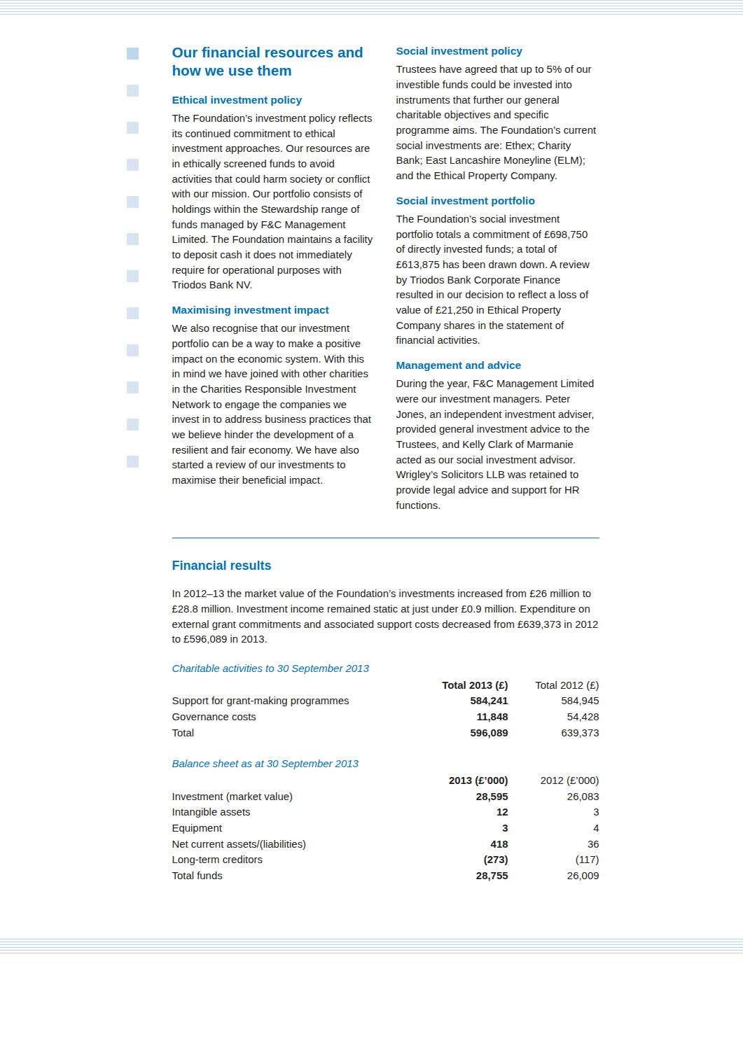Our financial resources and
how we use them
Ethical investment policy
The Foundation’s investment policy reflects its continued commitment to ethical investment approaches. Our resources are in ethically screened funds to avoid activities that could harm society or conflict with our mission. Our portfolio consists of holdings within the Stewardship range of funds managed by F&C Management Limited. The Foundation maintains a facility to deposit cash it does not immediately require for operational purposes with Triodos Bank NV.
Maximising investment impact
We also recognise that our investment portfolio can be a way to make a positive impact on the economic system. With this in mind we have joined with other charities in the Charities Responsible Investment Network to engage the companies we invest in to address business practices that we believe hinder the development of a resilient and fair economy. We have also started a review of our investments to maximise their beneficial impact.
Social investment policy
Trustees have agreed that up to 5% of our investible funds could be invested into instruments that further our general charitable objectives and specific programme aims. The Foundation’s current social investments are: Ethex; Charity Bank; East Lancashire Moneyline (ELM); and the Ethical Property Company.
Social investment portfolio
The Foundation’s social investment portfolio totals a commitment of £698,750 of directly invested funds; a total of £613,875 has been drawn down. A review by Triodos Bank Corporate Finance resulted in our decision to reflect a loss of value of £21,250 in Ethical Property Company shares in the statement of financial activities.
Management and advice
During the year, F&C Management Limited were our investment managers. Peter Jones, an independent investment adviser, provided general investment advice to the Trustees, and Kelly Clark of Marmanie acted as our social investment advisor. Wrigley’s Solicitors LLB was retained to provide legal advice and support for HR functions.
Financial results
In 2012–13 the market value of the Foundation’s investments increased from £26 million to £28.8 million. Investment income remained static at just under £0.9 million. Expenditure on external grant commitments and associated support costs decreased from £639,373 in 2012 to £596,089 in 2013.
Charitable activities to 30 September 2013
| | Total 2013 (£) | Total 2012 (£) |
| --- | --- | --- |
| Support for grant-making programmes | 584,241 | 584,945 |
| Governance costs | 11,848 | 54,428 |
| Total | 596,089 | 639,373 |
Balance sheet as at 30 September 2013
| | 2013 (£’000) | 2012 (£’000) |
| --- | --- | --- |
| Investment (market value) | 28,595 | 26,083 |
| Intangible assets | 12 | 3 |
| Equipment | 3 | 4 |
| Net current assets/(liabilities) | 418 | 36 |
| Long-term creditors | (273) | (117) |
| Total funds | 28,755 | 26,009 |